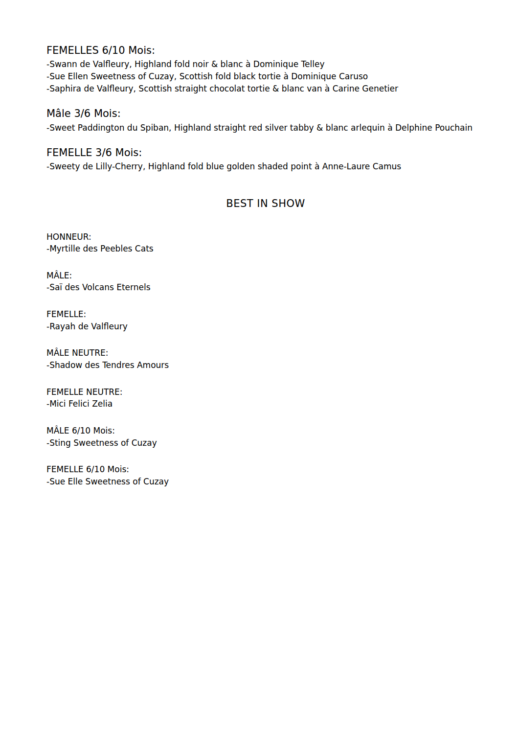FEMELLES 6/10 Mois:
-Swann de Valfleury, Highland fold noir & blanc à Dominique Telley
-Sue Ellen Sweetness of Cuzay, Scottish fold black tortie à Dominique Caruso
-Saphira de Valfleury, Scottish straight chocolat tortie & blanc van à Carine Genetier
Mâle 3/6 Mois:
-Sweet Paddington du Spiban, Highland straight red silver tabby & blanc arlequin à Delphine Pouchain
FEMELLE 3/6 Mois:
-Sweety de Lilly-Cherry, Highland fold blue golden shaded point à Anne-Laure Camus
BEST IN SHOW
HONNEUR: -Myrtille des Peebles Cats
MÂLE: -Saï des Volcans Eternels
FEMELLE: -Rayah de Valfleury
MÂLE NEUTRE: -Shadow des Tendres Amours
FEMELLE NEUTRE: -Mici Felici Zelia
MÂLE 6/10 Mois: -Sting Sweetness of Cuzay
FEMELLE 6/10 Mois: -Sue Elle Sweetness of Cuzay